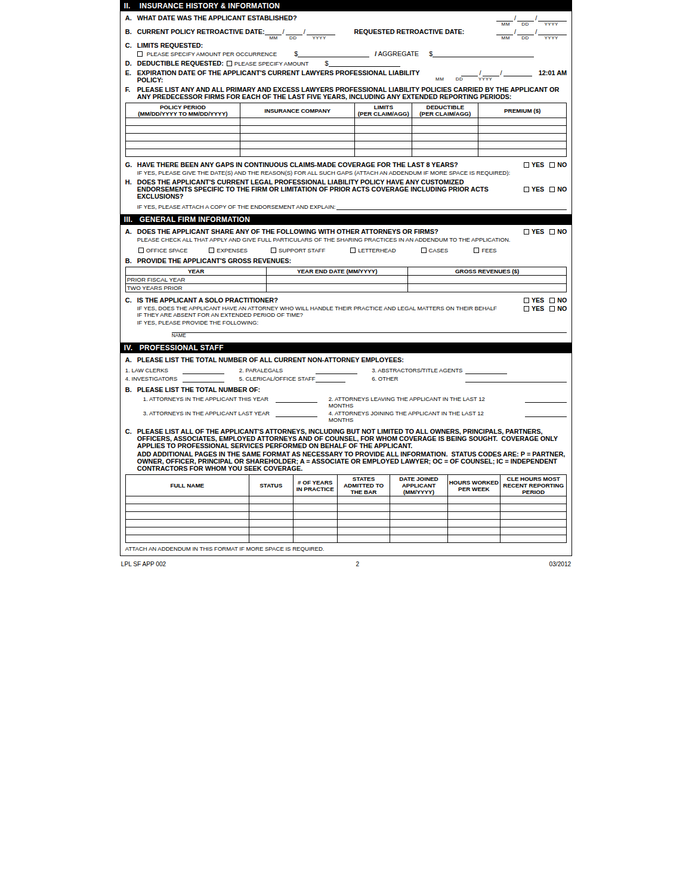II. INSURANCE HISTORY & INFORMATION
| A. | WHAT DATE WAS THE APPLICANT ESTABLISHED? | / / MM DD YYYY |
| B. | CURRENT POLICY RETROACTIVE DATE: | / / MM DD YYYY | REQUESTED RETROACTIVE DATE: | / / MM DD YYYY |
| C. | LIMITS REQUESTED: |
| | PLEASE SPECIFY AMOUNT PER OCCURRENCE $ / AGGREGATE $ |
| D. | DEDUCTIBLE REQUESTED: | PLEASE SPECIFY AMOUNT $ |
| E. | EXPIRATION DATE OF THE APPLICANT'S CURRENT LAWYERS PROFESSIONAL LIABILITY POLICY: | / / 12:01 AM MM DD YYYY |
| F. | PLEASE LIST ANY AND ALL PRIMARY AND EXCESS LAWYERS PROFESSIONAL LIABILITY POLICIES CARRIED BY THE APPLICANT OR ANY PREDECESSOR FIRMS FOR EACH OF THE LAST FIVE YEARS, INCLUDING ANY EXTENDED REPORTING PERIODS: |
| POLICY PERIOD (MM/DD/YYYY TO MM/DD/YYYY) | INSURANCE COMPANY | LIMITS (PER CLAIM/AGG) | DEDUCTIBLE (PER CLAIM/AGG) | PREMIUM ($) |
| --- | --- | --- | --- | --- |
| G. | HAVE THERE BEEN ANY GAPS IN CONTINUOUS CLAIMS-MADE COVERAGE FOR THE LAST 8 YEARS? | YES NO |
| | IF YES, PLEASE GIVE THE DATE(S) AND THE REASON(S) FOR ALL SUCH GAPS (ATTACH AN ADDENDUM IF MORE SPACE IS REQUIRED): |
| H. | DOES THE APPLICANT'S CURRENT LEGAL PROFESSIONAL LIABILITY POLICY HAVE ANY CUSTOMIZED ENDORSEMENTS SPECIFIC TO THE FIRM OR LIMITATION OF PRIOR ACTS COVERAGE INCLUDING PRIOR ACTS EXCLUSIONS? | YES NO |
| | IF YES, PLEASE ATTACH A COPY OF THE ENDORSEMENT AND EXPLAIN: |
III. GENERAL FIRM INFORMATION
| A. | DOES THE APPLICANT SHARE ANY OF THE FOLLOWING WITH OTHER ATTORNEYS OR FIRMS? | YES NO |
| | PLEASE CHECK ALL THAT APPLY AND GIVE FULL PARTICULARS OF THE SHARING PRACTICES IN AN ADDENDUM TO THE APPLICATION. |
| | OFFICE SPACE | EXPENSES | SUPPORT STAFF | LETTERHEAD | CASES | FEES |
| B. | PROVIDE THE APPLICANT'S GROSS REVENUES: |
| YEAR | YEAR END DATE (MM/YYYY) | GROSS REVENUES ($) |
| --- | --- | --- |
| PRIOR FISCAL YEAR | | |
| TWO YEARS PRIOR | | |
| C. | IS THE APPLICANT A SOLO PRACTITIONER? | YES NO |
| | IF YES, DOES THE APPLICANT HAVE AN ATTORNEY WHO WILL HANDLE THEIR PRACTICE AND LEGAL MATTERS ON THEIR BEHALF IF THEY ARE ABSENT FOR AN EXTENDED PERIOD OF TIME? | YES NO |
| | IF YES, PLEASE PROVIDE THE FOLLOWING: |
| | NAME |
IV. PROFESSIONAL STAFF
| A. | PLEASE LIST THE TOTAL NUMBER OF ALL CURRENT NON-ATTORNEY EMPLOYEES: |
| | 1. LAW CLERKS | | 2. PARALEGALS | | 3. ABSTRACTORS/TITLE AGENTS | |
| | 4. INVESTIGATORS | | 5. CLERICAL/OFFICE STAFF | | 6. OTHER | |
| B. | PLEASE LIST THE TOTAL NUMBER OF: |
| | 1. ATTORNEYS IN THE APPLICANT THIS YEAR | | 2. ATTORNEYS LEAVING THE APPLICANT IN THE LAST 12 MONTHS | |
| | 3. ATTORNEYS IN THE APPLICANT LAST YEAR | | 4. ATTORNEYS JOINING THE APPLICANT IN THE LAST 12 MONTHS | |
| C. | PLEASE LIST ALL OF THE APPLICANT'S ATTORNEYS, INCLUDING BUT NOT LIMITED TO ALL OWNERS, PRINCIPALS, PARTNERS, OFFICERS, ASSOCIATES, EMPLOYED ATTORNEYS AND OF COUNSEL, FOR WHOM COVERAGE IS BEING SOUGHT. COVERAGE ONLY APPLIES TO PROFESSIONAL SERVICES PERFORMED ON BEHALF OF THE APPLICANT. |
| | ADD ADDITIONAL PAGES IN THE SAME FORMAT AS NECESSARY TO PROVIDE ALL INFORMATION. STATUS CODES ARE: P = PARTNER, OWNER, OFFICER, PRINCIPAL OR SHAREHOLDER; A = ASSOCIATE OR EMPLOYED LAWYER; OC = OF COUNSEL; IC = INDEPENDENT CONTRACTORS FOR WHOM YOU SEEK COVERAGE. |
| FULL NAME | STATUS | # OF YEARS IN PRACTICE | STATES ADMITTED TO THE BAR | DATE JOINED APPLICANT (MM/YYYY) | HOURS WORKED PER WEEK | CLE HOURS MOST RECENT REPORTING PERIOD |
| --- | --- | --- | --- | --- | --- | --- |
ATTACH AN ADDENDUM IN THIS FORMAT IF MORE SPACE IS REQUIRED.
LPL SF APP 002 2 03/2012